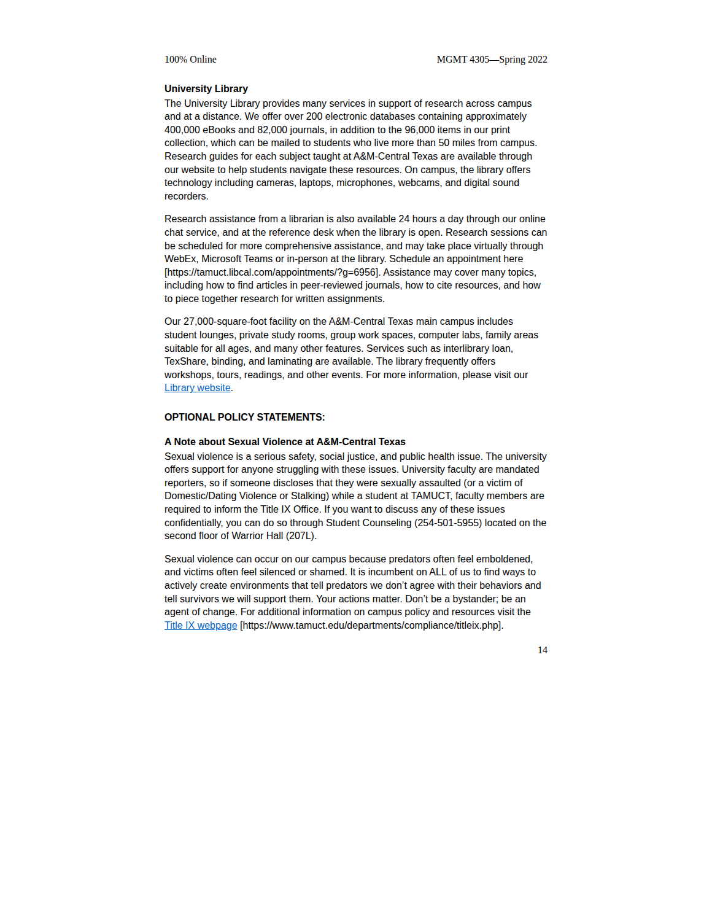100% Online
MGMT 4305—Spring 2022
University Library
The University Library provides many services in support of research across campus and at a distance. We offer over 200 electronic databases containing approximately 400,000 eBooks and 82,000 journals, in addition to the 96,000 items in our print collection, which can be mailed to students who live more than 50 miles from campus. Research guides for each subject taught at A&M-Central Texas are available through our website to help students navigate these resources. On campus, the library offers technology including cameras, laptops, microphones, webcams, and digital sound recorders.
Research assistance from a librarian is also available 24 hours a day through our online chat service, and at the reference desk when the library is open. Research sessions can be scheduled for more comprehensive assistance, and may take place virtually through WebEx, Microsoft Teams or in-person at the library. Schedule an appointment here [https://tamuct.libcal.com/appointments/?g=6956]. Assistance may cover many topics, including how to find articles in peer-reviewed journals, how to cite resources, and how to piece together research for written assignments.
Our 27,000-square-foot facility on the A&M-Central Texas main campus includes student lounges, private study rooms, group work spaces, computer labs, family areas suitable for all ages, and many other features. Services such as interlibrary loan, TexShare, binding, and laminating are available. The library frequently offers workshops, tours, readings, and other events. For more information, please visit our Library website.
OPTIONAL POLICY STATEMENTS:
A Note about Sexual Violence at A&M-Central Texas
Sexual violence is a serious safety, social justice, and public health issue. The university offers support for anyone struggling with these issues. University faculty are mandated reporters, so if someone discloses that they were sexually assaulted (or a victim of Domestic/Dating Violence or Stalking) while a student at TAMUCT, faculty members are required to inform the Title IX Office. If you want to discuss any of these issues confidentially, you can do so through Student Counseling (254-501-5955) located on the second floor of Warrior Hall (207L).
Sexual violence can occur on our campus because predators often feel emboldened, and victims often feel silenced or shamed. It is incumbent on ALL of us to find ways to actively create environments that tell predators we don’t agree with their behaviors and tell survivors we will support them. Your actions matter. Don’t be a bystander; be an agent of change. For additional information on campus policy and resources visit the Title IX webpage [https://www.tamuct.edu/departments/compliance/titleix.php].
14